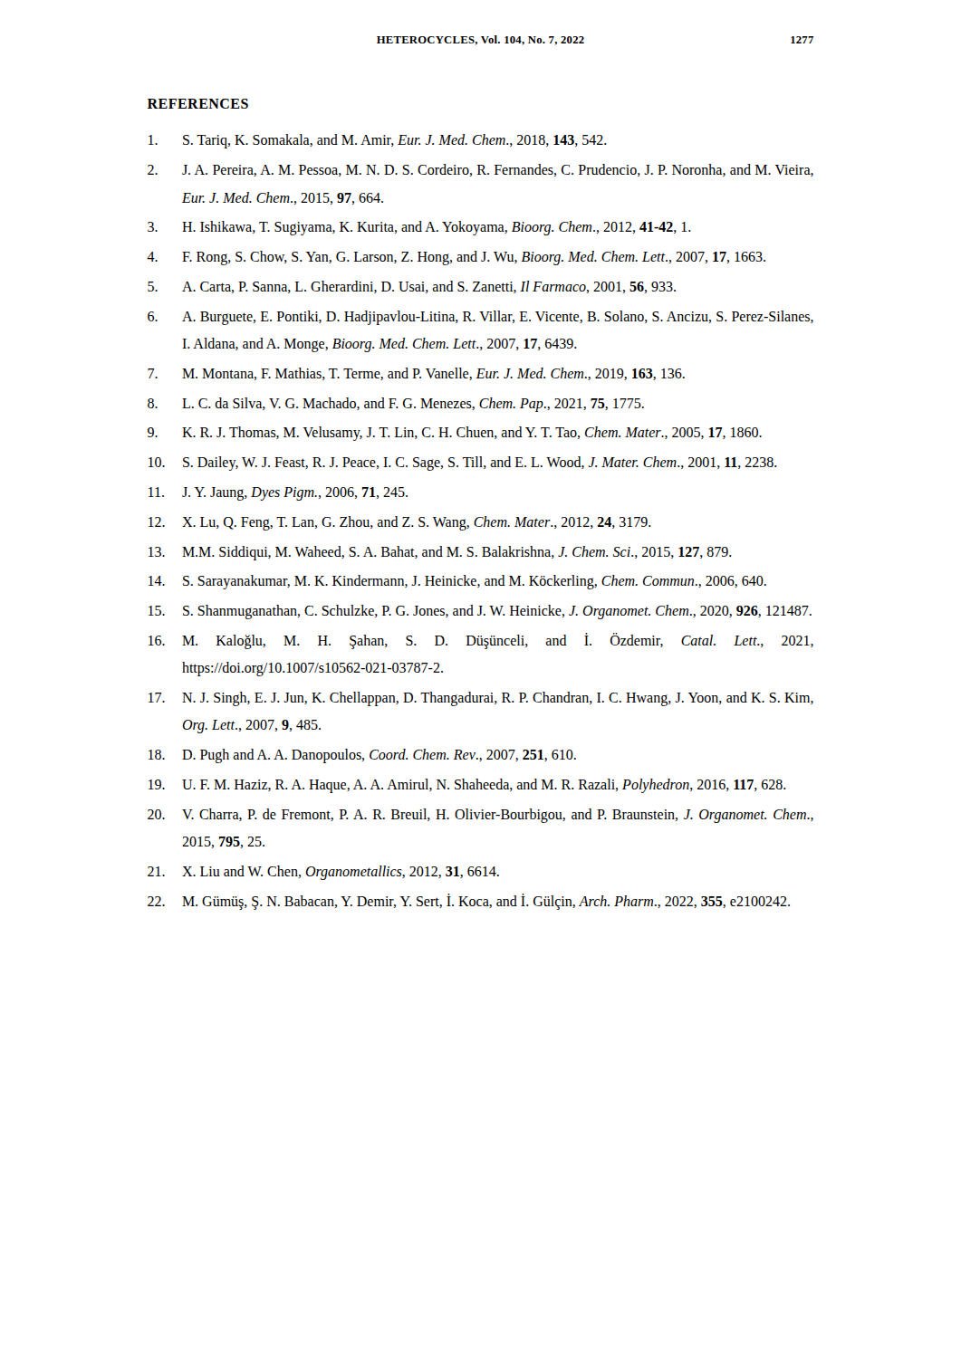HETEROCYCLES, Vol. 104, No. 7, 2022 1277
REFERENCES
S. Tariq, K. Somakala, and M. Amir, Eur. J. Med. Chem., 2018, 143, 542.
J. A. Pereira, A. M. Pessoa, M. N. D. S. Cordeiro, R. Fernandes, C. Prudencio, J. P. Noronha, and M. Vieira, Eur. J. Med. Chem., 2015, 97, 664.
H. Ishikawa, T. Sugiyama, K. Kurita, and A. Yokoyama, Bioorg. Chem., 2012, 41-42, 1.
F. Rong, S. Chow, S. Yan, G. Larson, Z. Hong, and J. Wu, Bioorg. Med. Chem. Lett., 2007, 17, 1663.
A. Carta, P. Sanna, L. Gherardini, D. Usai, and S. Zanetti, Il Farmaco, 2001, 56, 933.
A. Burguete, E. Pontiki, D. Hadjipavlou-Litina, R. Villar, E. Vicente, B. Solano, S. Ancizu, S. Perez-Silanes, I. Aldana, and A. Monge, Bioorg. Med. Chem. Lett., 2007, 17, 6439.
M. Montana, F. Mathias, T. Terme, and P. Vanelle, Eur. J. Med. Chem., 2019, 163, 136.
L. C. da Silva, V. G. Machado, and F. G. Menezes, Chem. Pap., 2021, 75, 1775.
K. R. J. Thomas, M. Velusamy, J. T. Lin, C. H. Chuen, and Y. T. Tao, Chem. Mater., 2005, 17, 1860.
S. Dailey, W. J. Feast, R. J. Peace, I. C. Sage, S. Till, and E. L. Wood, J. Mater. Chem., 2001, 11, 2238.
J. Y. Jaung, Dyes Pigm., 2006, 71, 245.
X. Lu, Q. Feng, T. Lan, G. Zhou, and Z. S. Wang, Chem. Mater., 2012, 24, 3179.
M.M. Siddiqui, M. Waheed, S. A. Bahat, and M. S. Balakrishna, J. Chem. Sci., 2015, 127, 879.
S. Sarayanakumar, M. K. Kindermann, J. Heinicke, and M. Köckerling, Chem. Commun., 2006, 640.
S. Shanmuganathan, C. Schulzke, P. G. Jones, and J. W. Heinicke, J. Organomet. Chem., 2020, 926, 121487.
M. Kaloğlu, M. H. Şahan, S. D. Düşünceli, and İ. Özdemir, Catal. Lett., 2021, https://doi.org/10.1007/s10562-021-03787-2.
N. J. Singh, E. J. Jun, K. Chellappan, D. Thangadurai, R. P. Chandran, I. C. Hwang, J. Yoon, and K. S. Kim, Org. Lett., 2007, 9, 485.
D. Pugh and A. A. Danopoulos, Coord. Chem. Rev., 2007, 251, 610.
U. F. M. Haziz, R. A. Haque, A. A. Amirul, N. Shaheeda, and M. R. Razali, Polyhedron, 2016, 117, 628.
V. Charra, P. de Fremont, P. A. R. Breuil, H. Olivier-Bourbigou, and P. Braunstein, J. Organomet. Chem., 2015, 795, 25.
X. Liu and W. Chen, Organometallics, 2012, 31, 6614.
M. Gümüş, Ş. N. Babacan, Y. Demir, Y. Sert, İ. Koca, and İ. Gülçin, Arch. Pharm., 2022, 355, e2100242.